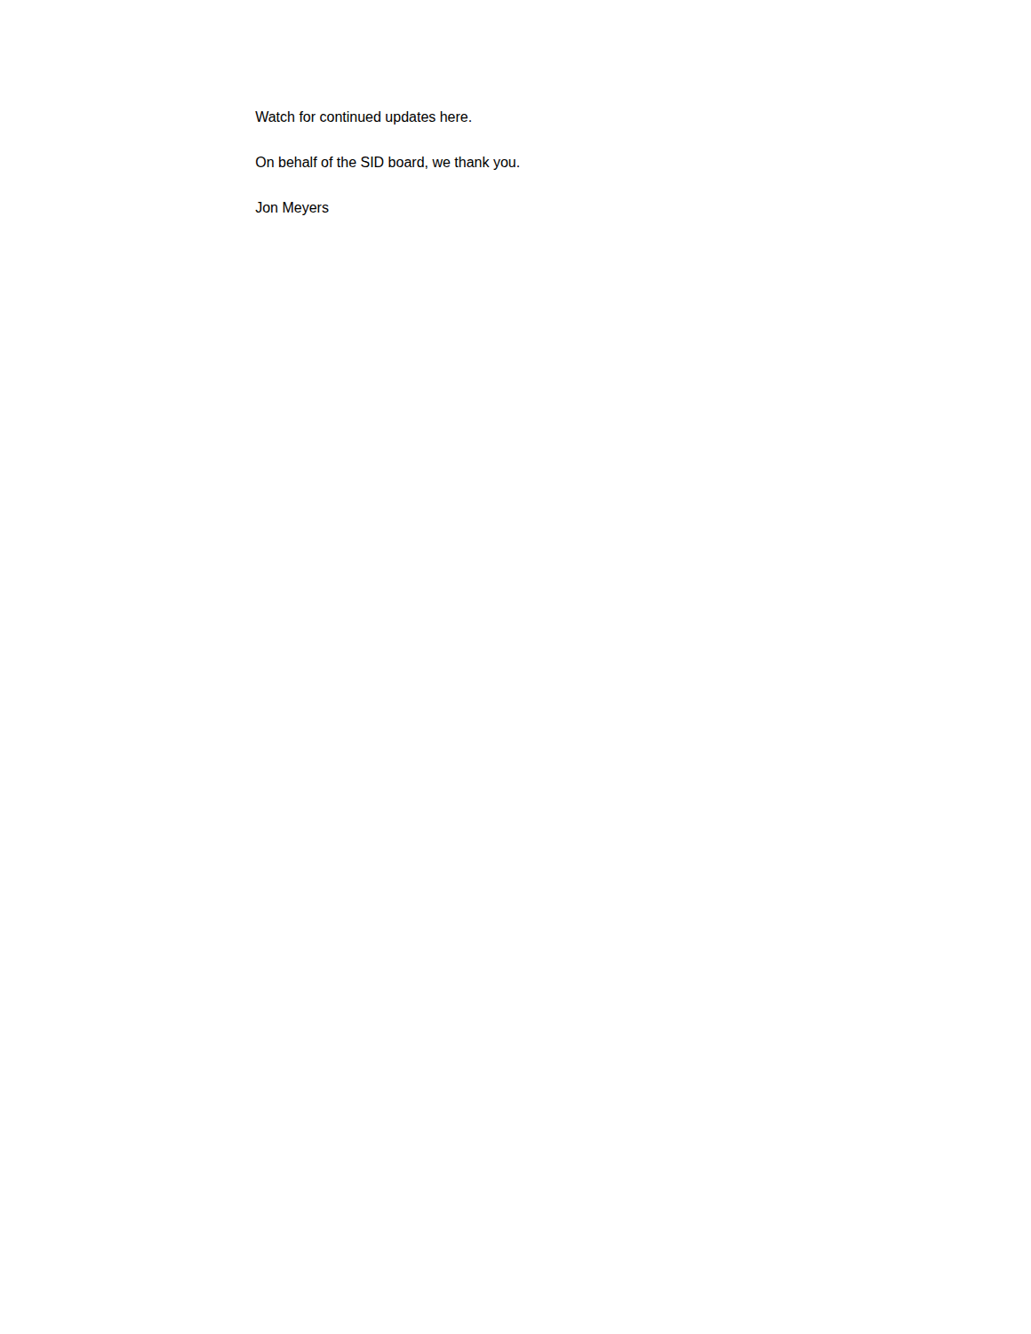Watch for continued updates here.
On behalf of the SID board, we thank you.
Jon Meyers